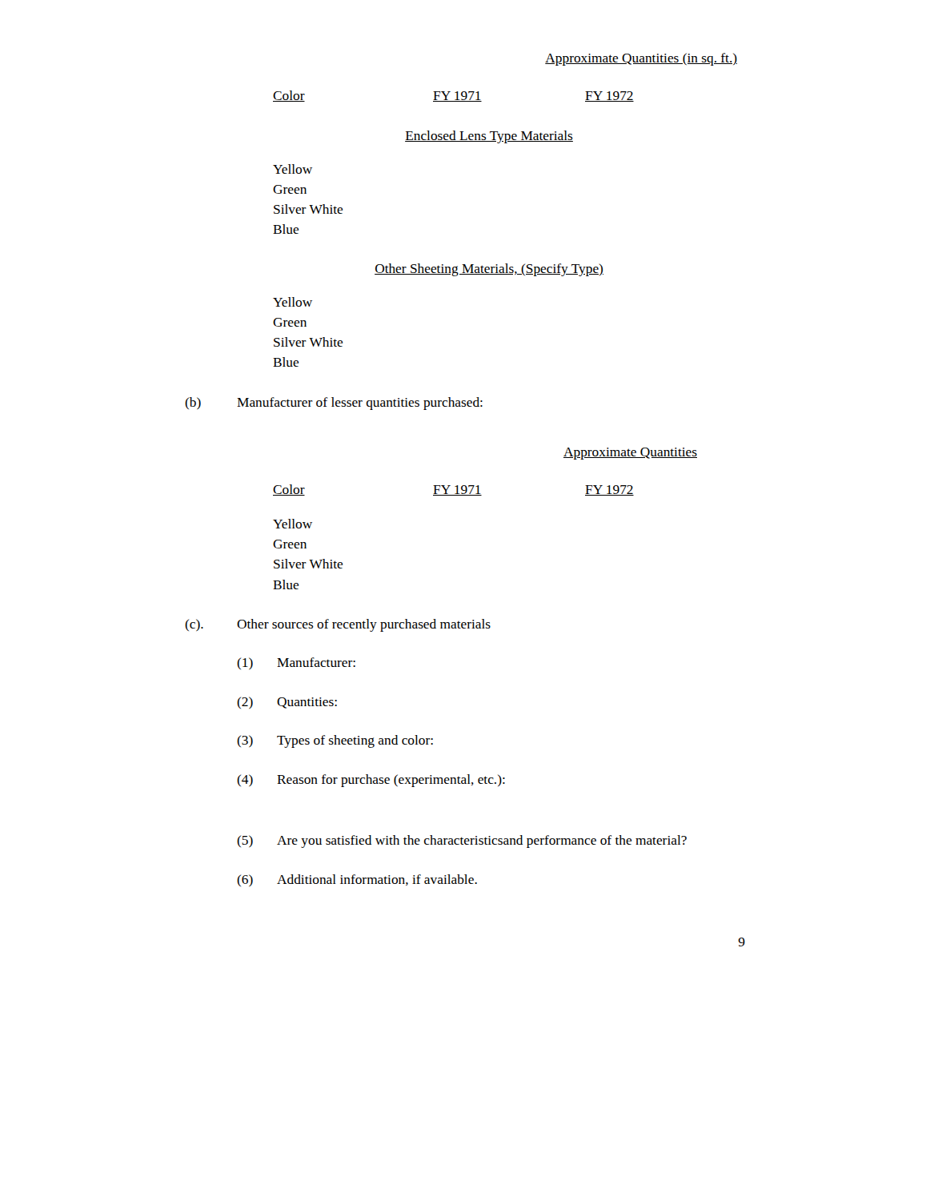Approximate Quantities (in sq. ft.)
| Color | FY 1971 | FY 1972 |
| --- | --- | --- |
Enclosed Lens Type Materials
Yellow
Green
Silver White
Blue
Other Sheeting Materials, (Specify Type)
Yellow
Green
Silver White
Blue
(b)
Manufacturer of lesser quantities purchased:
Approximate Quantities
| Color | FY 1971 | FY 1972 |
| --- | --- | --- |
Yellow
Green
Silver White
Blue
(c).
Other sources of recently purchased materials
(1)
Manufacturer:
(2)
Quantities:
(3)
Types of sheeting and color:
(4)
Reason for purchase (experimental, etc.):
(5)
Are you satisfied with the characteristicsand performance of the material?
(6)
Additional information, if available.
9